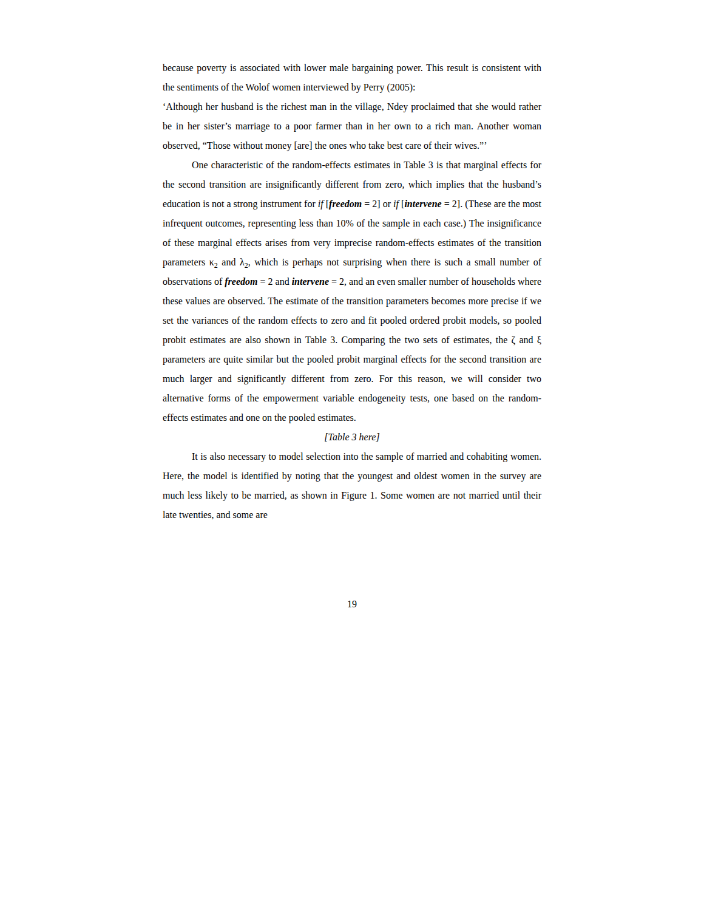because poverty is associated with lower male bargaining power. This result is consistent with the sentiments of the Wolof women interviewed by Perry (2005):
‘Although her husband is the richest man in the village, Ndey proclaimed that she would rather be in her sister’s marriage to a poor farmer than in her own to a rich man. Another woman observed, “Those without money [are] the ones who take best care of their wives.”’
One characteristic of the random-effects estimates in Table 3 is that marginal effects for the second transition are insignificantly different from zero, which implies that the husband’s education is not a strong instrument for if [freedom = 2] or if [intervene = 2]. (These are the most infrequent outcomes, representing less than 10% of the sample in each case.) The insignificance of these marginal effects arises from very imprecise random-effects estimates of the transition parameters κ2 and λ2, which is perhaps not surprising when there is such a small number of observations of freedom = 2 and intervene = 2, and an even smaller number of households where these values are observed. The estimate of the transition parameters becomes more precise if we set the variances of the random effects to zero and fit pooled ordered probit models, so pooled probit estimates are also shown in Table 3. Comparing the two sets of estimates, the ζ and ξ parameters are quite similar but the pooled probit marginal effects for the second transition are much larger and significantly different from zero. For this reason, we will consider two alternative forms of the empowerment variable endogeneity tests, one based on the random-effects estimates and one on the pooled estimates.
[Table 3 here]
It is also necessary to model selection into the sample of married and cohabiting women. Here, the model is identified by noting that the youngest and oldest women in the survey are much less likely to be married, as shown in Figure 1. Some women are not married until their late twenties, and some are
19